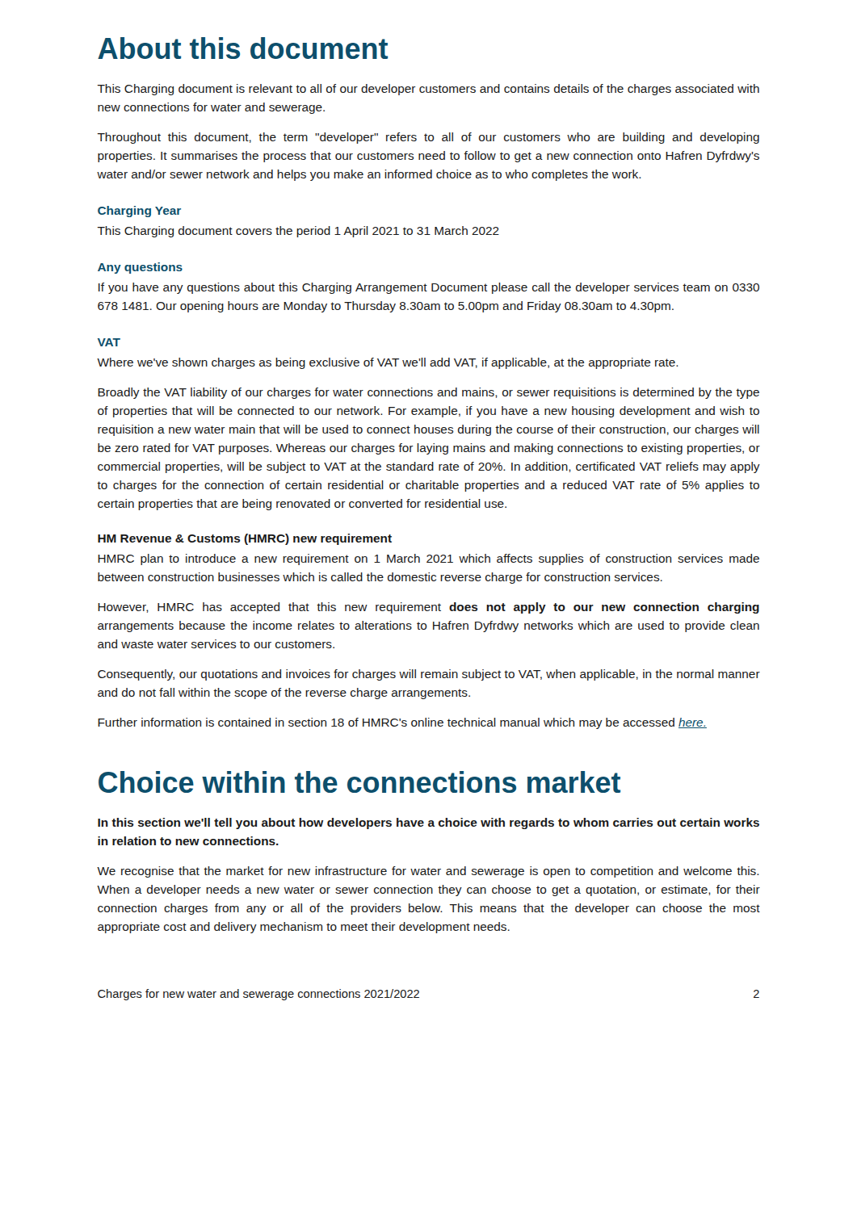About this document
This Charging document is relevant to all of our developer customers and contains details of the charges associated with new connections for water and sewerage.
Throughout this document, the term "developer" refers to all of our customers who are building and developing properties. It summarises the process that our customers need to follow to get a new connection onto Hafren Dyfrdwy's water and/or sewer network and helps you make an informed choice as to who completes the work.
Charging Year
This Charging document covers the period 1 April 2021 to 31 March 2022
Any questions
If you have any questions about this Charging Arrangement Document please call the developer services team on 0330 678 1481. Our opening hours are Monday to Thursday 8.30am to 5.00pm and Friday 08.30am to 4.30pm.
VAT
Where we've shown charges as being exclusive of VAT we'll add VAT, if applicable, at the appropriate rate.
Broadly the VAT liability of our charges for water connections and mains, or sewer requisitions is determined by the type of properties that will be connected to our network. For example, if you have a new housing development and wish to requisition a new water main that will be used to connect houses during the course of their construction, our charges will be zero rated for VAT purposes. Whereas our charges for laying mains and making connections to existing properties, or commercial properties, will be subject to VAT at the standard rate of 20%. In addition, certificated VAT reliefs may apply to charges for the connection of certain residential or charitable properties and a reduced VAT rate of 5% applies to certain properties that are being renovated or converted for residential use.
HM Revenue & Customs (HMRC) new requirement
HMRC plan to introduce a new requirement on 1 March 2021 which affects supplies of construction services made between construction businesses which is called the domestic reverse charge for construction services.
However, HMRC has accepted that this new requirement does not apply to our new connection charging arrangements because the income relates to alterations to Hafren Dyfrdwy networks which are used to provide clean and waste water services to our customers.
Consequently, our quotations and invoices for charges will remain subject to VAT, when applicable, in the normal manner and do not fall within the scope of the reverse charge arrangements.
Further information is contained in section 18 of HMRC's online technical manual which may be accessed here.
Choice within the connections market
In this section we'll tell you about how developers have a choice with regards to whom carries out certain works in relation to new connections.
We recognise that the market for new infrastructure for water and sewerage is open to competition and welcome this. When a developer needs a new water or sewer connection they can choose to get a quotation, or estimate, for their connection charges from any or all of the providers below. This means that the developer can choose the most appropriate cost and delivery mechanism to meet their development needs.
Charges for new water and sewerage connections 2021/2022 2